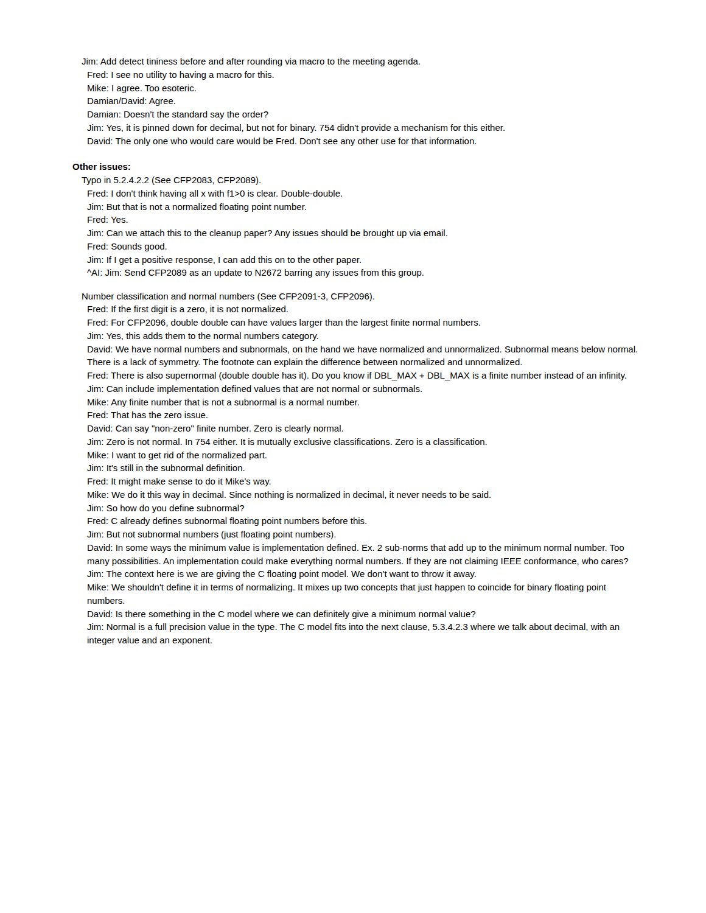Jim: Add detect tininess before and after rounding via macro to the meeting agenda.
Fred: I see no utility to having a macro for this.
Mike: I agree. Too esoteric.
Damian/David: Agree.
Damian: Doesn't the standard say the order?
Jim: Yes, it is pinned down for decimal, but not for binary. 754 didn't provide a mechanism for this either.
David: The only one who would care would be Fred. Don't see any other use for that information.
Other issues:
Typo in 5.2.4.2.2 (See CFP2083, CFP2089).
Fred: I don't think having all x with f1>0 is clear. Double-double.
Jim: But that is not a normalized floating point number.
Fred: Yes.
Jim: Can we attach this to the cleanup paper? Any issues should be brought up via email.
Fred: Sounds good.
Jim: If I get a positive response, I can add this on to the other paper.
^AI: Jim: Send CFP2089 as an update to N2672 barring any issues from this group.
Number classification and normal numbers (See CFP2091-3, CFP2096).
Fred: If the first digit is a zero, it is not normalized.
Fred: For CFP2096, double double can have values larger than the largest finite normal numbers.
Jim: Yes, this adds them to the normal numbers category.
David: We have normal numbers and subnormals, on the hand we have normalized and unnormalized. Subnormal means below normal. There is a lack of symmetry. The footnote can explain the difference between normalized and unnormalized.
Fred: There is also supernormal (double double has it). Do you know if DBL_MAX + DBL_MAX is a finite number instead of an infinity.
Jim: Can include implementation defined values that are not normal or subnormals.
Mike: Any finite number that is not a subnormal is a normal number.
Fred: That has the zero issue.
David: Can say "non-zero" finite number. Zero is clearly normal.
Jim: Zero is not normal. In 754 either. It is mutually exclusive classifications. Zero is a classification.
Mike: I want to get rid of the normalized part.
Jim: It's still in the subnormal definition.
Fred: It might make sense to do it Mike's way.
Mike: We do it this way in decimal. Since nothing is normalized in decimal, it never needs to be said.
Jim: So how do you define subnormal?
Fred: C already defines subnormal floating point numbers before this.
Jim: But not subnormal numbers (just floating point numbers).
David: In some ways the minimum value is implementation defined. Ex. 2 sub-norms that add up to the minimum normal number. Too many possibilities. An implementation could make everything normal numbers. If they are not claiming IEEE conformance, who cares?
Jim: The context here is we are giving the C floating point model. We don't want to throw it away.
Mike: We shouldn't define it in terms of normalizing. It mixes up two concepts that just happen to coincide for binary floating point numbers.
David: Is there something in the C model where we can definitely give a minimum normal value?
Jim: Normal is a full precision value in the type. The C model fits into the next clause, 5.3.4.2.3 where we talk about decimal, with an integer value and an exponent.